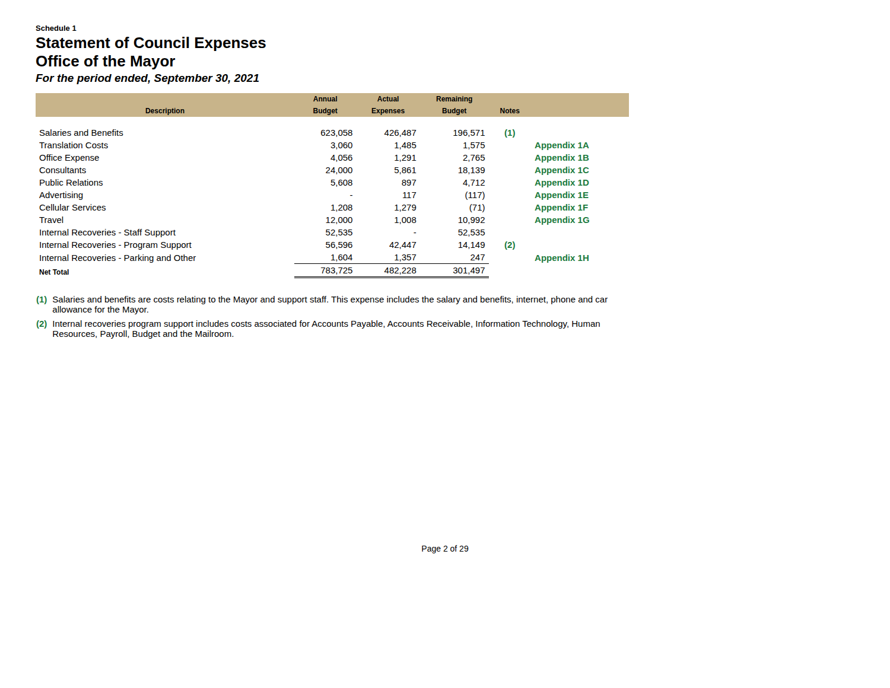Schedule 1
Statement of Council Expenses
Office of the Mayor
For the period ended, September 30, 2021
| | Annual | Actual | Remaining | | |
| --- | --- | --- | --- | --- | --- |
| Description | Budget | Expenses | Budget | Notes | |
| Salaries and Benefits | 623,058 | 426,487 | 196,571 | (1) | |
| Translation Costs | 3,060 | 1,485 | 1,575 | | Appendix 1A |
| Office Expense | 4,056 | 1,291 | 2,765 | | Appendix 1B |
| Consultants | 24,000 | 5,861 | 18,139 | | Appendix 1C |
| Public Relations | 5,608 | 897 | 4,712 | | Appendix 1D |
| Advertising | - | 117 | (117) | | Appendix 1E |
| Cellular Services | 1,208 | 1,279 | (71) | | Appendix 1F |
| Travel | 12,000 | 1,008 | 10,992 | | Appendix 1G |
| Internal Recoveries - Staff Support | 52,535 | - | 52,535 | | |
| Internal Recoveries - Program Support | 56,596 | 42,447 | 14,149 | (2) | |
| Internal Recoveries - Parking and Other | 1,604 | 1,357 | 247 | | Appendix 1H |
| Net Total | 783,725 | 482,228 | 301,497 | | |
| (1) | Salaries and benefits are costs relating to the Mayor and support staff. This expense includes the salary and benefits, internet, phone and car allowance for the Mayor. |
| (2) | Internal recoveries program support includes costs associated for Accounts Payable, Accounts Receivable, Information Technology, Human Resources, Payroll, Budget and the Mailroom. |
Page 2 of 29